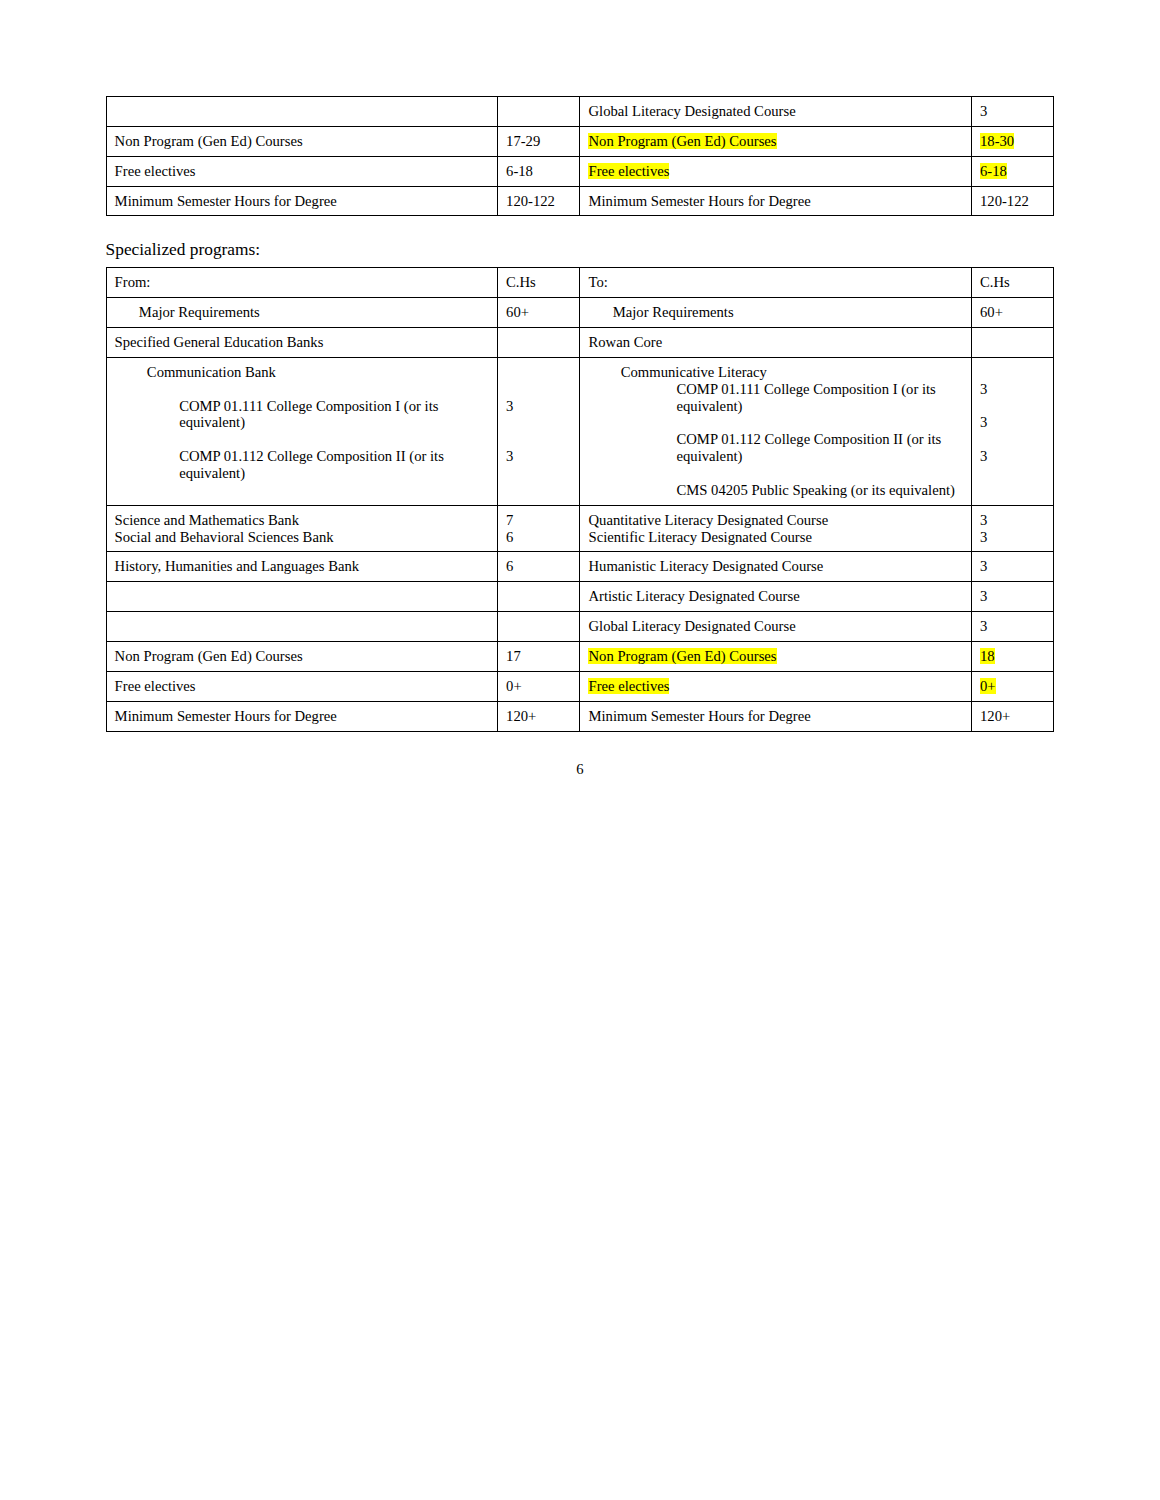| | | Global Literacy Designated Course | 3 |
| Non Program (Gen Ed) Courses | 17-29 | Non Program (Gen Ed) Courses | 18-30 |
| Free electives | 6-18 | Free electives | 6-18 |
| Minimum Semester Hours for Degree | 120-122 | Minimum Semester Hours for Degree | 120-122 |
Specialized programs:
| From: | C.Hs | To: | C.Hs |
| Major Requirements | 60+ | Major Requirements | 60+ |
| Specified General Education Banks | | Rowan Core | |
| Communication Bank COMP 01.111 College Composition I (or its equivalent) COMP 01.112 College Composition II (or its equivalent) | 3 3 | Communicative Literacy COMP 01.111 College Composition I (or its equivalent) COMP 01.112 College Composition II (or its equivalent) CMS 04205 Public Speaking (or its equivalent) | 3 3 3 |
| Science and Mathematics Bank Social and Behavioral Sciences Bank | 7 6 | Quantitative Literacy Designated Course Scientific Literacy Designated Course | 3 3 |
| History, Humanities and Languages Bank | 6 | Humanistic Literacy Designated Course | 3 |
| | | Artistic Literacy Designated Course | 3 |
| | | Global Literacy Designated Course | 3 |
| Non Program (Gen Ed) Courses | 17 | Non Program (Gen Ed) Courses | 18 |
| Free electives | 0+ | Free electives | 0+ |
| Minimum Semester Hours for Degree | 120+ | Minimum Semester Hours for Degree | 120+ |
6